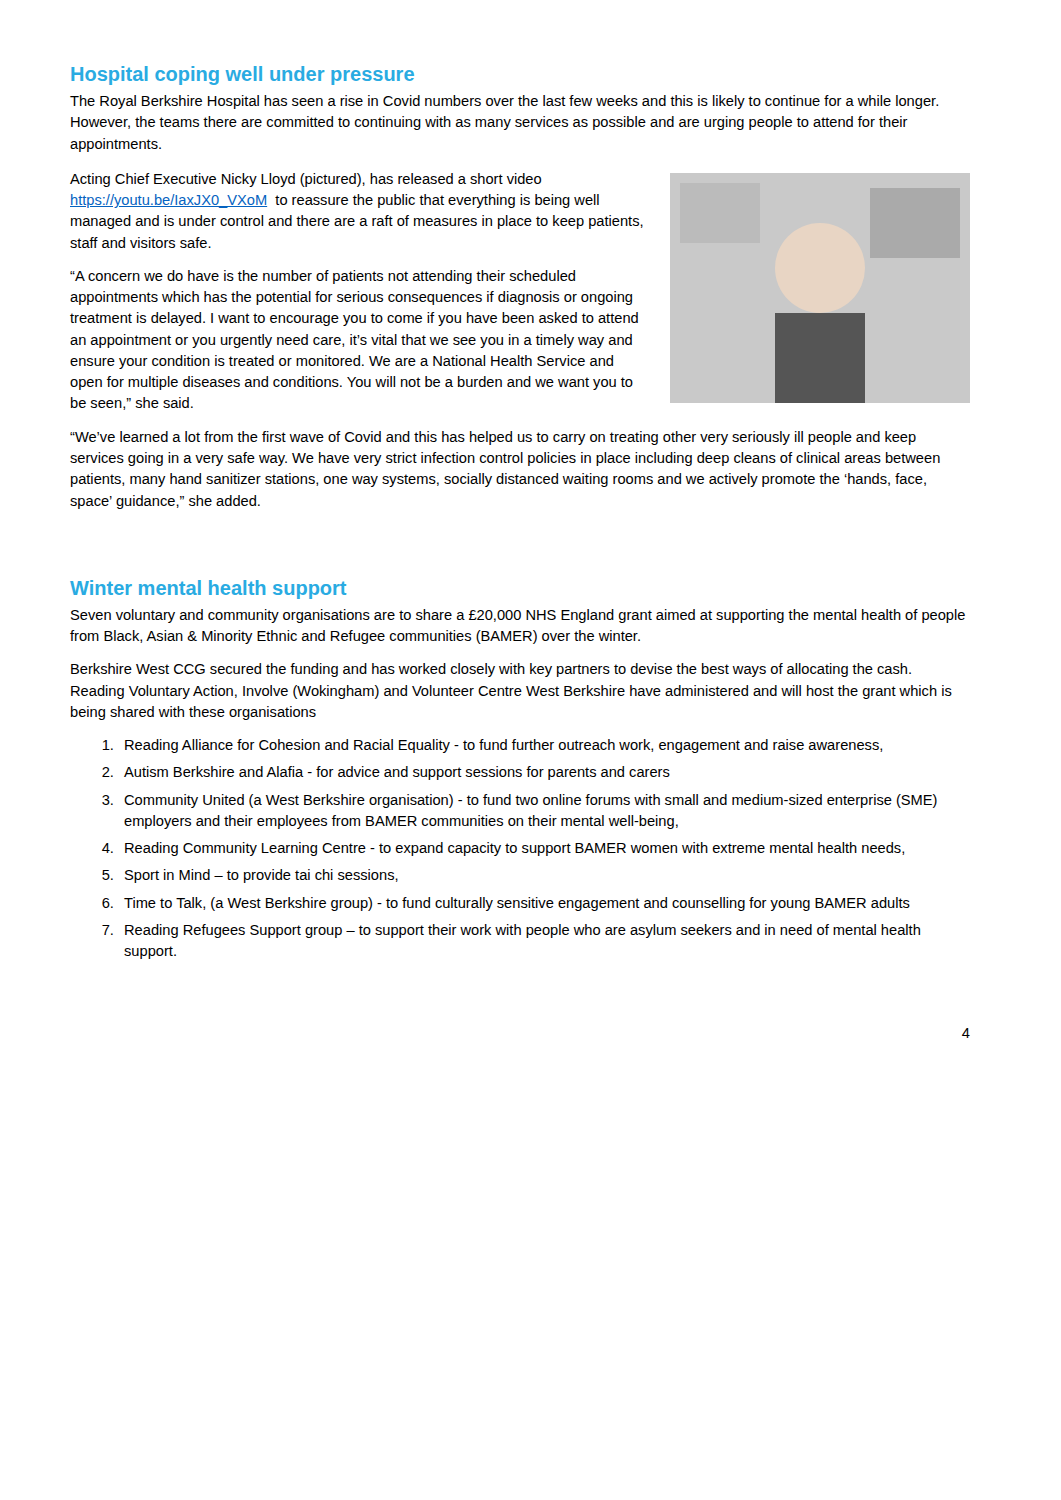Hospital coping well under pressure
The Royal Berkshire Hospital has seen a rise in Covid numbers over the last few weeks and this is likely to continue for a while longer. However, the teams there are committed to continuing with as many services as possible and are urging people to attend for their appointments.
Acting Chief Executive Nicky Lloyd (pictured), has released a short video https://youtu.be/IaxJX0_VXoM to reassure the public that everything is being well managed and is under control and there are a raft of measures in place to keep patients, staff and visitors safe.
“A concern we do have is the number of patients not attending their scheduled appointments which has the potential for serious consequences if diagnosis or ongoing treatment is delayed. I want to encourage you to come if you have been asked to attend an appointment or you urgently need care, it’s vital that we see you in a timely way and ensure your condition is treated or monitored. We are a National Health Service and open for multiple diseases and conditions. You will not be a burden and we want you to be seen,” she said.
“We’ve learned a lot from the first wave of Covid and this has helped us to carry on treating other very seriously ill people and keep services going in a very safe way. We have very strict infection control policies in place including deep cleans of clinical areas between patients, many hand sanitizer stations, one way systems, socially distanced waiting rooms and we actively promote the ‘hands, face, space’ guidance,” she added.
Winter mental health support
Seven voluntary and community organisations are to share a £20,000 NHS England grant aimed at supporting the mental health of people from Black, Asian & Minority Ethnic and Refugee communities (BAMER) over the winter.
Berkshire West CCG secured the funding and has worked closely with key partners to devise the best ways of allocating the cash. Reading Voluntary Action, Involve (Wokingham) and Volunteer Centre West Berkshire have administered and will host the grant which is being shared with these organisations
Reading Alliance for Cohesion and Racial Equality - to fund further outreach work, engagement and raise awareness,
Autism Berkshire and Alafia - for advice and support sessions for parents and carers
Community United (a West Berkshire organisation) - to fund two online forums with small and medium-sized enterprise (SME) employers and their employees from BAMER communities on their mental well-being,
Reading Community Learning Centre - to expand capacity to support BAMER women with extreme mental health needs,
Sport in Mind – to provide tai chi sessions,
Time to Talk, (a West Berkshire group) - to fund culturally sensitive engagement and counselling for young BAMER adults
Reading Refugees Support group – to support their work with people who are asylum seekers and in need of mental health support.
4